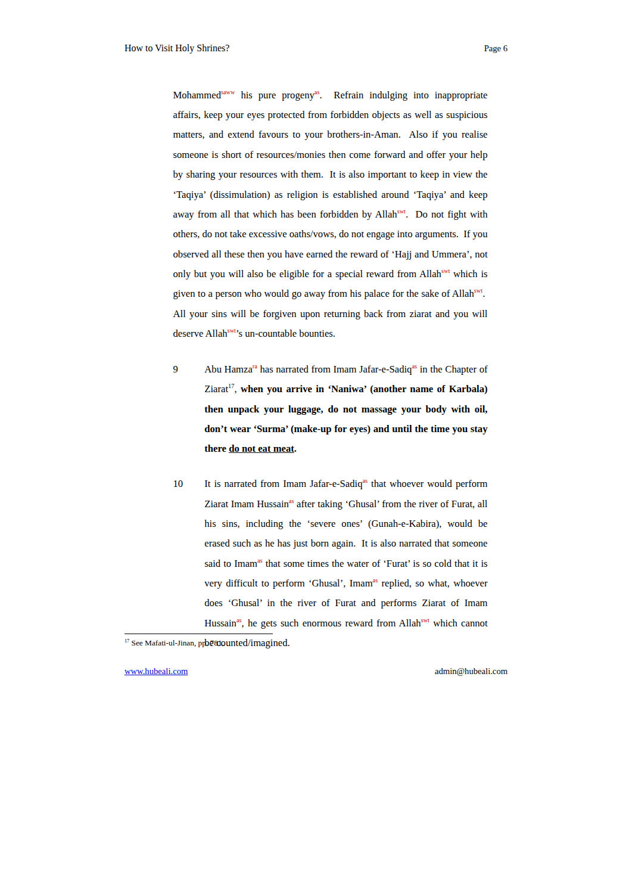How to Visit Holy Shrines?
Page 6
Mohammedsaww his pure progenyas. Refrain indulging into inappropriate affairs, keep your eyes protected from forbidden objects as well as suspicious matters, and extend favours to your brothers-in-Aman. Also if you realise someone is short of resources/monies then come forward and offer your help by sharing your resources with them. It is also important to keep in view the ‘Taqiya’ (dissimulation) as religion is established around ‘Taqiya’ and keep away from all that which has been forbidden by Allahswt. Do not fight with others, do not take excessive oaths/vows, do not engage into arguments. If you observed all these then you have earned the reward of ‘Hajj and Ummera’, not only but you will also be eligible for a special reward from Allahswt which is given to a person who would go away from his palace for the sake of Allahswt. All your sins will be forgiven upon returning back from ziarat and you will deserve Allahswt’s un-countable bounties.
9
Abu Hamzara has narrated from Imam Jafar-e-Sadiqas in the Chapter of Ziarat17, when you arrive in ‘Naniwa’ (another name of Karbala) then unpack your luggage, do not massage your body with oil, don’t wear ‘Surma’ (make-up for eyes) and until the time you stay there do not eat meat.
10
It is narrated from Imam Jafar-e-Sadiqas that whoever would perform Ziarat Imam Hussainas after taking ‘Ghusal’ from the river of Furat, all his sins, including the ‘severe ones’ (Gunah-e-Kabira), would be erased such as he has just born again. It is also narrated that someone said to Imamas that some times the water of ‘Furat’ is so cold that it is very difficult to perform ‘Ghusal’, Imamas replied, so what, whoever does ‘Ghusal’ in the river of Furat and performs Ziarat of Imam Hussainas, he gets such enormous reward from Allahswt which cannot be counted/imagined.
17 See Mafati-ul-Jinan, pp. 781.
www.hubeali.com
admin@hubeali.com